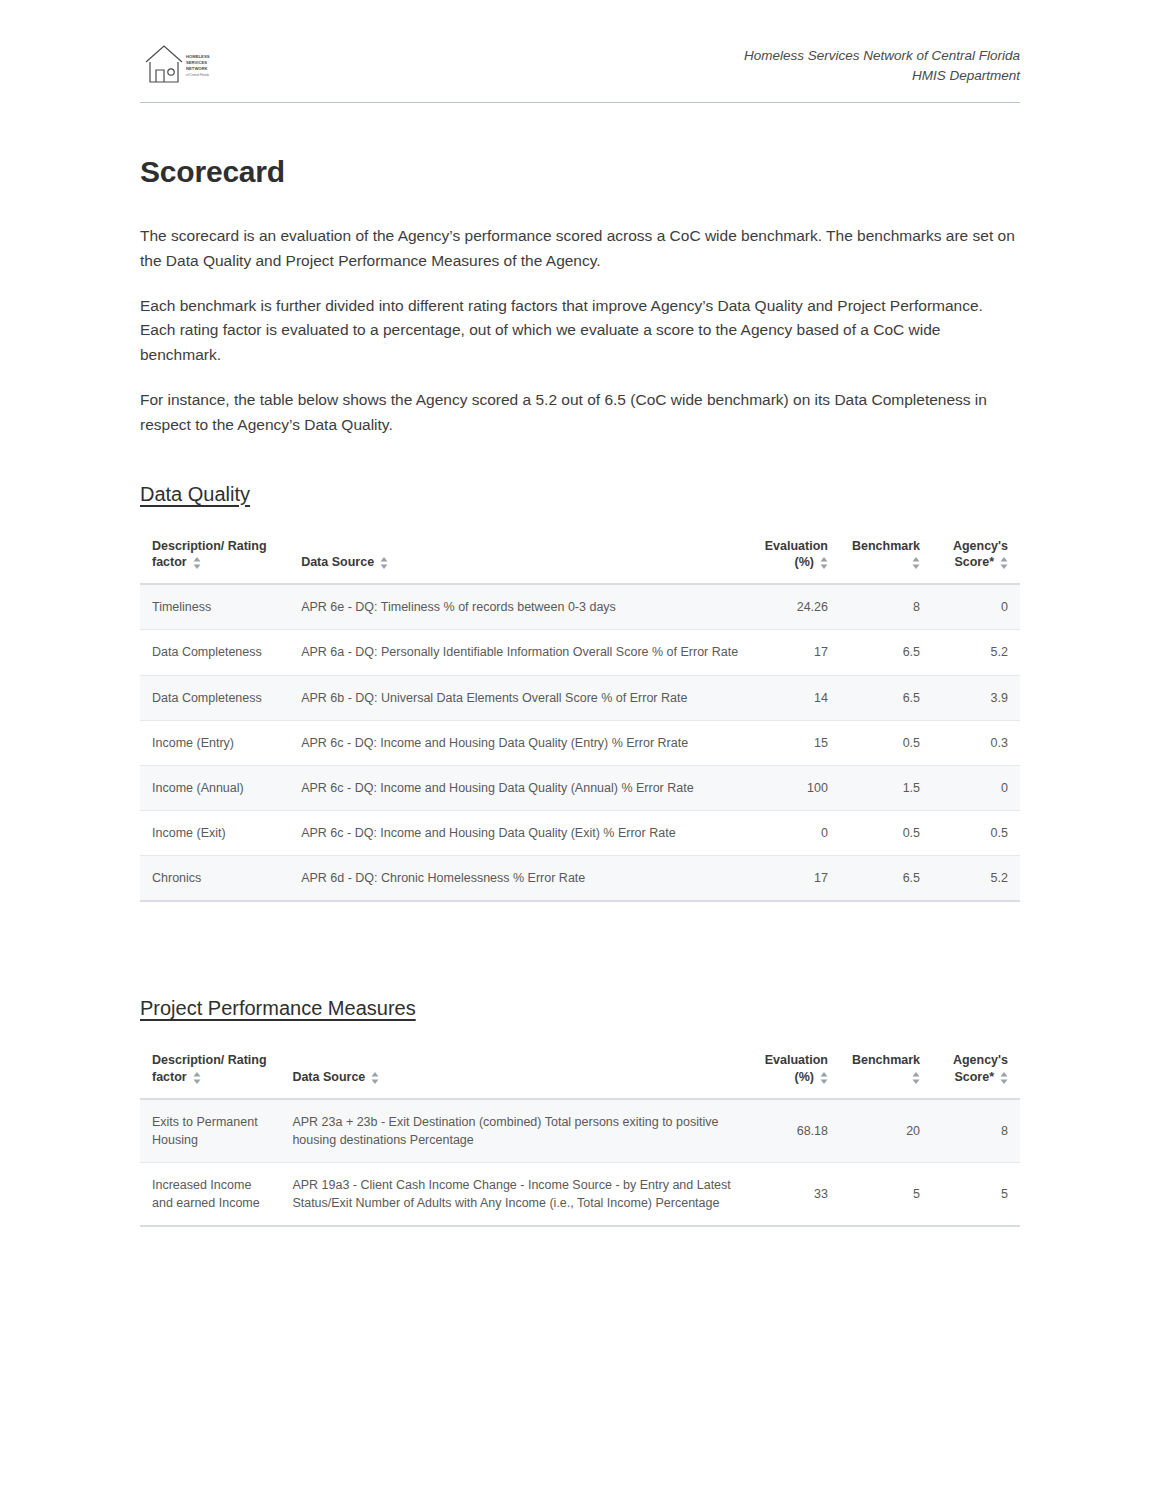HOMELESS SERVICES NETWORK of Central Florida
Homeless Services Network of Central Florida
HMIS Department
Scorecard
The scorecard is an evaluation of the Agency’s performance scored across a CoC wide benchmark. The benchmarks are set on the Data Quality and Project Performance Measures of the Agency.
Each benchmark is further divided into different rating factors that improve Agency’s Data Quality and Project Performance. Each rating factor is evaluated to a percentage, out of which we evaluate a score to the Agency based of a CoC wide benchmark.
For instance, the table below shows the Agency scored a 5.2 out of 6.5 (CoC wide benchmark) on its Data Completeness in respect to the Agency’s Data Quality.
Data Quality
| Description/ Rating factor | Data Source | Evaluation (%) | Benchmark | Agency's Score* |
| --- | --- | --- | --- | --- |
| Timeliness | APR 6e - DQ: Timeliness % of records between 0-3 days | 24.26 | 8 | 0 |
| Data Completeness | APR 6a - DQ: Personally Identifiable Information Overall Score % of Error Rate | 17 | 6.5 | 5.2 |
| Data Completeness | APR 6b - DQ: Universal Data Elements Overall Score % of Error Rate | 14 | 6.5 | 3.9 |
| Income (Entry) | APR 6c - DQ: Income and Housing Data Quality (Entry) % Error Rrate | 15 | 0.5 | 0.3 |
| Income (Annual) | APR 6c - DQ: Income and Housing Data Quality (Annual) % Error Rate | 100 | 1.5 | 0 |
| Income (Exit) | APR 6c - DQ: Income and Housing Data Quality (Exit) % Error Rate | 0 | 0.5 | 0.5 |
| Chronics | APR 6d - DQ: Chronic Homelessness % Error Rate | 17 | 6.5 | 5.2 |
Project Performance Measures
| Description/ Rating factor | Data Source | Evaluation (%) | Benchmark | Agency's Score* |
| --- | --- | --- | --- | --- |
| Exits to Permanent Housing | APR 23a + 23b - Exit Destination (combined) Total persons exiting to positive housing destinations Percentage | 68.18 | 20 | 8 |
| Increased Income and earned Income | APR 19a3 - Client Cash Income Change - Income Source - by Entry and Latest Status/Exit Number of Adults with Any Income (i.e., Total Income) Percentage | 33 | 5 | 5 |